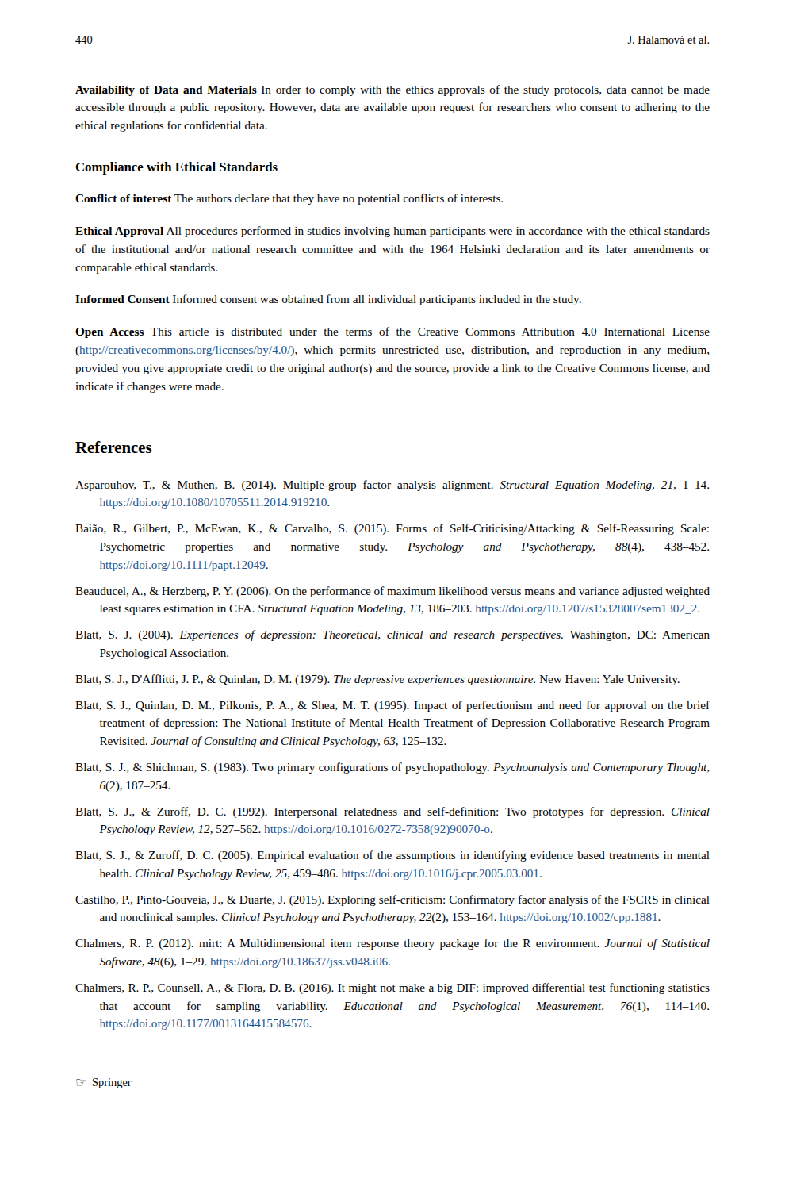440 J. Halamová et al.
Availability of Data and Materials In order to comply with the ethics approvals of the study protocols, data cannot be made accessible through a public repository. However, data are available upon request for researchers who consent to adhering to the ethical regulations for confidential data.
Compliance with Ethical Standards
Conflict of interest The authors declare that they have no potential conflicts of interests.
Ethical Approval All procedures performed in studies involving human participants were in accordance with the ethical standards of the institutional and/or national research committee and with the 1964 Helsinki declaration and its later amendments or comparable ethical standards.
Informed Consent Informed consent was obtained from all individual participants included in the study.
Open Access This article is distributed under the terms of the Creative Commons Attribution 4.0 International License (http://creativecommons.org/licenses/by/4.0/), which permits unrestricted use, distribution, and reproduction in any medium, provided you give appropriate credit to the original author(s) and the source, provide a link to the Creative Commons license, and indicate if changes were made.
References
Asparouhov, T., & Muthen, B. (2014). Multiple-group factor analysis alignment. Structural Equation Modeling, 21, 1–14. https://doi.org/10.1080/10705511.2014.919210.
Baião, R., Gilbert, P., McEwan, K., & Carvalho, S. (2015). Forms of Self-Criticising/Attacking & Self-Reassuring Scale: Psychometric properties and normative study. Psychology and Psychotherapy, 88(4), 438–452. https://doi.org/10.1111/papt.12049.
Beauducel, A., & Herzberg, P. Y. (2006). On the performance of maximum likelihood versus means and variance adjusted weighted least squares estimation in CFA. Structural Equation Modeling, 13, 186–203. https://doi.org/10.1207/s15328007sem1302_2.
Blatt, S. J. (2004). Experiences of depression: Theoretical, clinical and research perspectives. Washington, DC: American Psychological Association.
Blatt, S. J., D'Afflitti, J. P., & Quinlan, D. M. (1979). The depressive experiences questionnaire. New Haven: Yale University.
Blatt, S. J., Quinlan, D. M., Pilkonis, P. A., & Shea, M. T. (1995). Impact of perfectionism and need for approval on the brief treatment of depression: The National Institute of Mental Health Treatment of Depression Collaborative Research Program Revisited. Journal of Consulting and Clinical Psychology, 63, 125–132.
Blatt, S. J., & Shichman, S. (1983). Two primary configurations of psychopathology. Psychoanalysis and Contemporary Thought, 6(2), 187–254.
Blatt, S. J., & Zuroff, D. C. (1992). Interpersonal relatedness and self-definition: Two prototypes for depression. Clinical Psychology Review, 12, 527–562. https://doi.org/10.1016/0272-7358(92)90070-o.
Blatt, S. J., & Zuroff, D. C. (2005). Empirical evaluation of the assumptions in identifying evidence based treatments in mental health. Clinical Psychology Review, 25, 459–486. https://doi.org/10.1016/j.cpr.2005.03.001.
Castilho, P., Pinto-Gouveia, J., & Duarte, J. (2015). Exploring self-criticism: Confirmatory factor analysis of the FSCRS in clinical and nonclinical samples. Clinical Psychology and Psychotherapy, 22(2), 153–164. https://doi.org/10.1002/cpp.1881.
Chalmers, R. P. (2012). mirt: A Multidimensional item response theory package for the R environment. Journal of Statistical Software, 48(6), 1–29. https://doi.org/10.18637/jss.v048.i06.
Chalmers, R. P., Counsell, A., & Flora, D. B. (2016). It might not make a big DIF: improved differential test functioning statistics that account for sampling variability. Educational and Psychological Measurement, 76(1), 114–140. https://doi.org/10.1177/0013164415584576.
☞ Springer